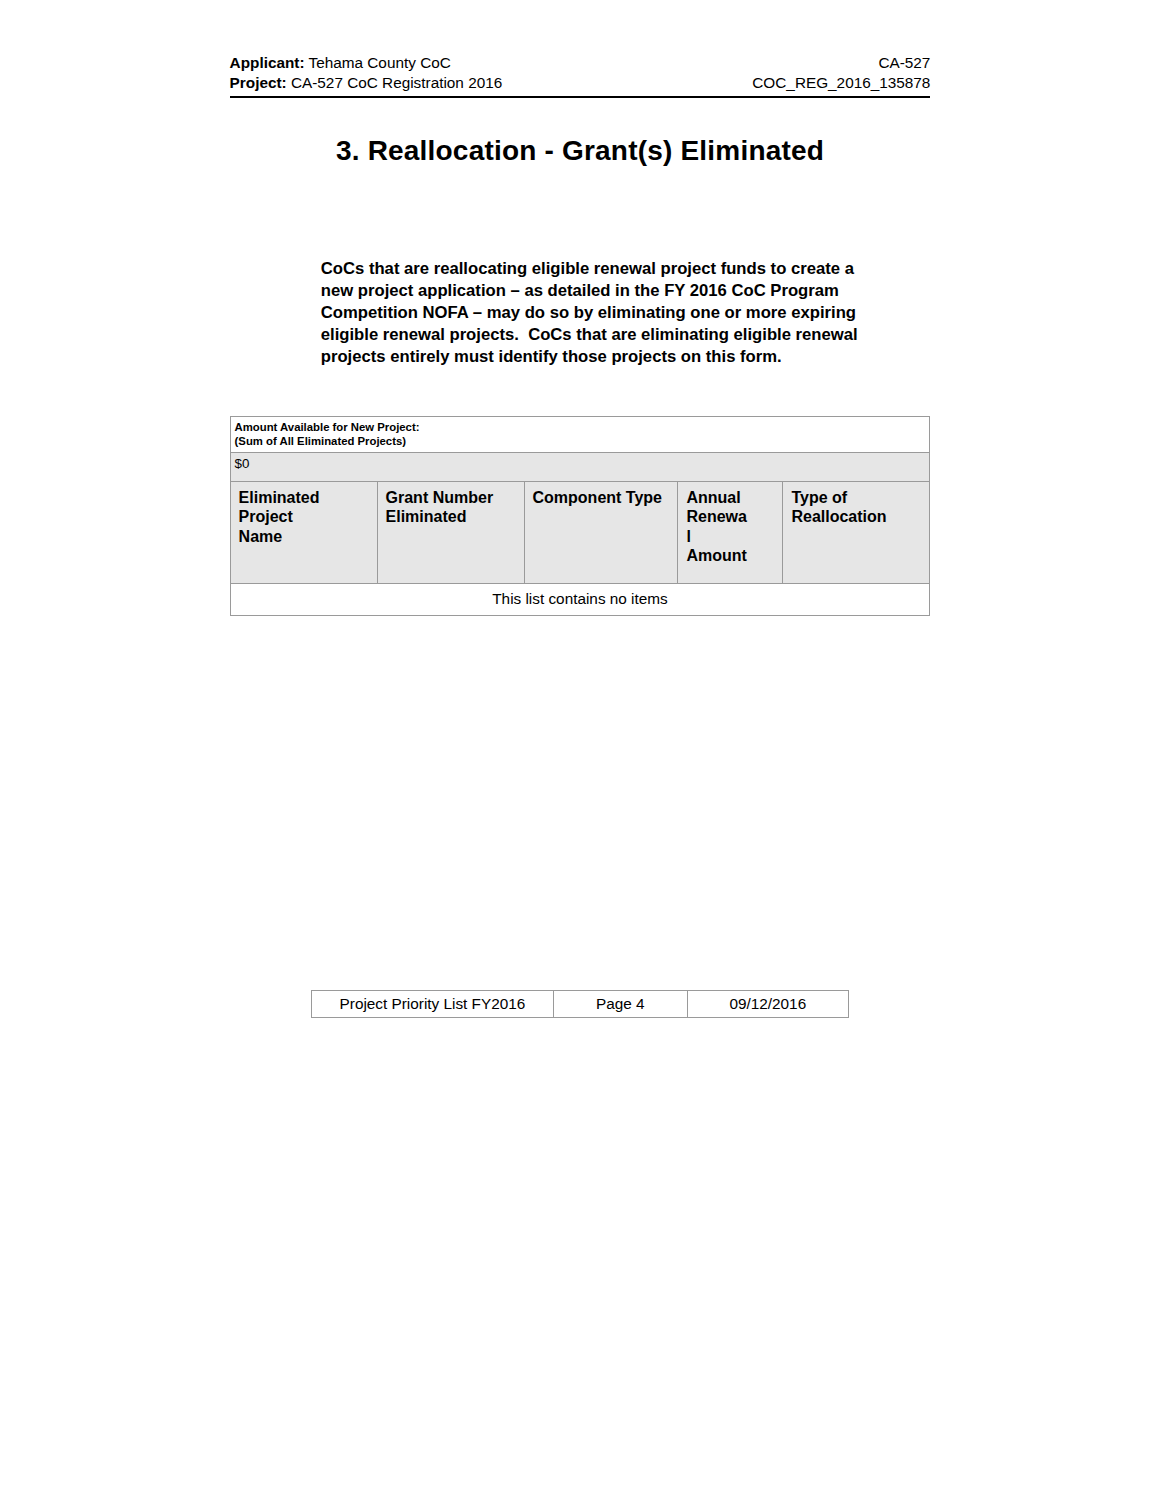Applicant: Tehama County CoC
CA-527
Project: CA-527 CoC Registration 2016
COC_REG_2016_135878
3. Reallocation - Grant(s) Eliminated
CoCs that are reallocating eligible renewal project funds to create a new project application – as detailed in the FY 2016 CoC Program Competition NOFA – may do so by eliminating one or more expiring eligible renewal projects. CoCs that are eliminating eligible renewal projects entirely must identify those projects on this form.
| Amount Available for New Project: (Sum of All Eliminated Projects) |
| $0 |
| Eliminated Project Name | Grant Number Eliminated | Component Type | Annual Renewa l Amount | Type of Reallocation |
| This list contains no items |
| Project Priority List FY2016 | Page 4 | 09/12/2016 |